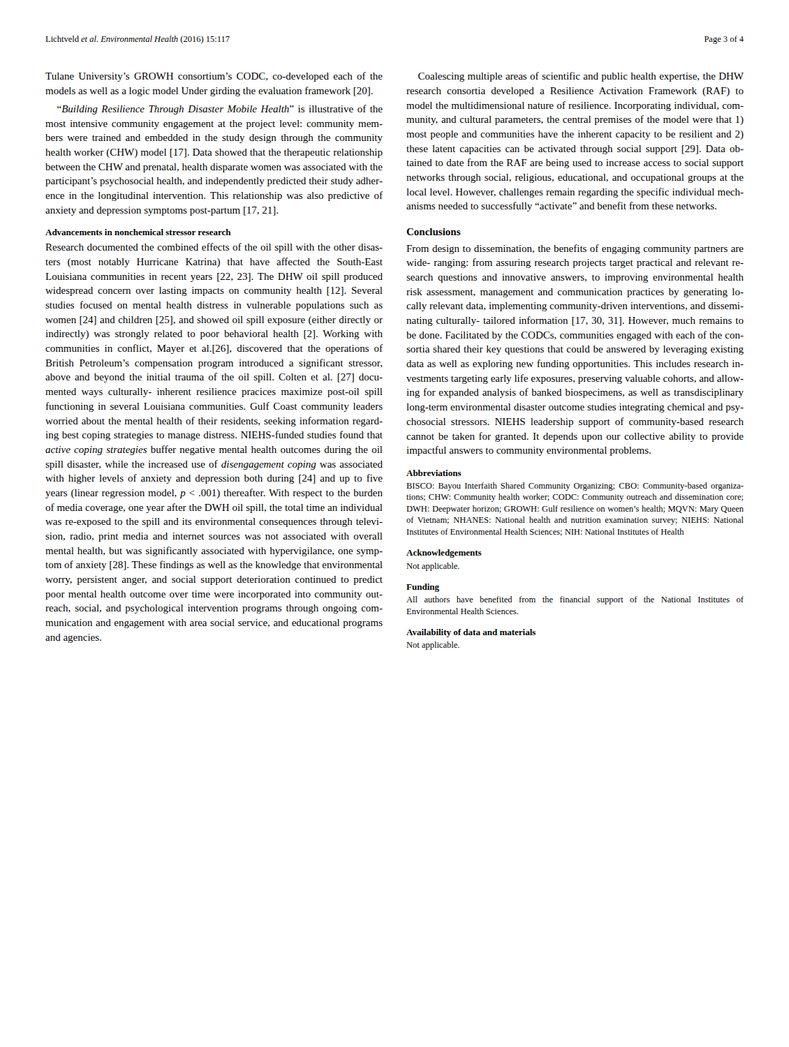Lichtveld et al. Environmental Health (2016) 15:117
Page 3 of 4
Tulane University’s GROWH consortium’s CODC, co-developed each of the models as well as a logic model Under girding the evaluation framework [20].
“Building Resilience Through Disaster Mobile Health” is illustrative of the most intensive community engagement at the project level: community members were trained and embedded in the study design through the community health worker (CHW) model [17]. Data showed that the therapeutic relationship between the CHW and prenatal, health disparate women was associated with the participant’s psychosocial health, and independently predicted their study adherence in the longitudinal intervention. This relationship was also predictive of anxiety and depression symptoms post-partum [17, 21].
Advancements in nonchemical stressor research
Research documented the combined effects of the oil spill with the other disasters (most notably Hurricane Katrina) that have affected the South-East Louisiana communities in recent years [22, 23]. The DHW oil spill produced widespread concern over lasting impacts on community health [12]. Several studies focused on mental health distress in vulnerable populations such as women [24] and children [25], and showed oil spill exposure (either directly or indirectly) was strongly related to poor behavioral health [2]. Working with communities in conflict, Mayer et al.[26], discovered that the operations of British Petroleum’s compensation program introduced a significant stressor, above and beyond the initial trauma of the oil spill. Colten et al. [27] documented ways culturally- inherent resilience pracices maximize post-oil spill functioning in several Louisiana communities. Gulf Coast community leaders worried about the mental health of their residents, seeking information regarding best coping strategies to manage distress. NIEHS-funded studies found that active coping strategies buffer negative mental health outcomes during the oil spill disaster, while the increased use of disengagement coping was associated with higher levels of anxiety and depression both during [24] and up to five years (linear regression model, p < .001) thereafter. With respect to the burden of media coverage, one year after the DWH oil spill, the total time an individual was re-exposed to the spill and its environmental consequences through television, radio, print media and internet sources was not associated with overall mental health, but was significantly associated with hypervigilance, one symptom of anxiety [28]. These findings as well as the knowledge that environmental worry, persistent anger, and social support deterioration continued to predict poor mental health outcome over time were incorporated into community outreach, social, and psychological intervention programs through ongoing communication and engagement with area social service, and educational programs and agencies.
Coalescing multiple areas of scientific and public health expertise, the DHW research consortia developed a Resilience Activation Framework (RAF) to model the multidimensional nature of resilience. Incorporating individual, community, and cultural parameters, the central premises of the model were that 1) most people and communities have the inherent capacity to be resilient and 2) these latent capacities can be activated through social support [29]. Data obtained to date from the RAF are being used to increase access to social support networks through social, religious, educational, and occupational groups at the local level. However, challenges remain regarding the specific individual mechanisms needed to successfully “activate” and benefit from these networks.
Conclusions
From design to dissemination, the benefits of engaging community partners are wide- ranging: from assuring research projects target practical and relevant research questions and innovative answers, to improving environmental health risk assessment, management and communication practices by generating locally relevant data, implementing community-driven interventions, and disseminating culturally- tailored information [17, 30, 31]. However, much remains to be done. Facilitated by the CODCs, communities engaged with each of the consortia shared their key questions that could be answered by leveraging existing data as well as exploring new funding opportunities. This includes research investments targeting early life exposures, preserving valuable cohorts, and allowing for expanded analysis of banked biospecimens, as well as transdisciplinary long-term environmental disaster outcome studies integrating chemical and psychosocial stressors. NIEHS leadership support of community-based research cannot be taken for granted. It depends upon our collective ability to provide impactful answers to community environmental problems.
Abbreviations
BISCO: Bayou Interfaith Shared Community Organizing; CBO: Community-based organizations; CHW: Community health worker; CODC: Community outreach and dissemination core; DWH: Deepwater horizon; GROWH: Gulf resilience on women’s health; MQVN: Mary Queen of Vietnam; NHANES: National health and nutrition examination survey; NIEHS: National Institutes of Environmental Health Sciences; NIH: National Institutes of Health
Acknowledgements
Not applicable.
Funding
All authors have benefited from the financial support of the National Institutes of Environmental Health Sciences.
Availability of data and materials
Not applicable.